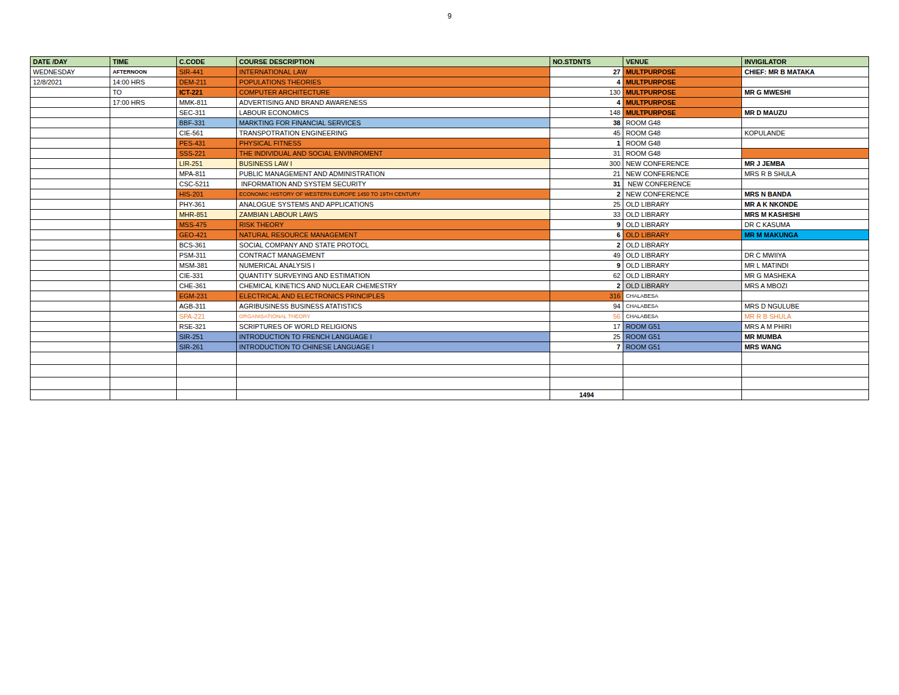9
| DATE /DAY | TIME | C.CODE | COURSE DESCRIPTION | NO.STDNTS | VENUE | INVIGILATOR |
| --- | --- | --- | --- | --- | --- | --- |
| WEDNESDAY | AFTERNOON | SIR-441 | INTERNATIONAL LAW | 27 | MULTPURPOSE | CHIEF: MR B MATAKA |
| 12/8/2021 | 14:00 HRS | DEM-211 | POPULATIONS THEORIES | 4 | MULTPURPOSE | |
| | TO | ICT-221 | COMPUTER ARCHITECTURE | 130 | MULTPURPOSE | MR G MWESHI |
| | 17:00 HRS | MMK-811 | ADVERTISING AND BRAND AWARENESS | 4 | MULTPURPOSE | |
| | | SEC-311 | LABOUR ECONOMICS | 148 | MULTPURPOSE | MR D MAUZU |
| | | BBF-331 | MARKTING FOR FINANCIAL SERVICES | 38 | ROOM G48 | |
| | | CIE-561 | TRANSPOTRATION ENGINEERING | 45 | ROOM G48 | KOPULANDE |
| | | PES-431 | PHYSICAL FITNESS | 1 | ROOM G48 | |
| | | SSS-221 | THE INDIVIDUAL AND SOCIAL ENVINROMENT | 31 | ROOM G48 | |
| | | LIR-251 | BUSINESS LAW I | 300 | NEW CONFERENCE | MR J JEMBA |
| | | MPA-811 | PUBLIC MANAGEMENT AND ADMINISTRATION | 21 | NEW CONFERENCE | MRS R B SHULA |
| | | CSC-5211 | INFORMATION AND SYSTEM SECURITY | 31 | NEW CONFERENCE | |
| | | HIS-201 | ECONOMIC HISTORY OF WESTERN EUROPE 1450 TO 19TH CENTURY | 2 | NEW CONFERENCE | MRS N BANDA |
| | | PHY-361 | ANALOGUE SYSTEMS AND APPLICATIONS | 25 | OLD LIBRARY | MR A K NKONDE |
| | | MHR-851 | ZAMBIAN LABOUR LAWS | 33 | OLD LIBRARY | MRS M KASHISHI |
| | | MSS-475 | RISK THEORY | 9 | OLD LIBRARY | DR C KASUMA |
| | | GEO-421 | NATURAL RESOURCE MANAGEMENT | 6 | OLD LIBRARY | MR M MAKUNGA |
| | | BCS-361 | SOCIAL COMPANY AND STATE PROTOCL | 2 | OLD LIBRARY | |
| | | PSM-311 | CONTRACT MANAGEMENT | 49 | OLD LIBRARY | DR C MWIIYA |
| | | MSM-381 | NUMERICAL ANALYSIS I | 9 | OLD LIBRARY | MR L MATINDI |
| | | CIE-331 | QUANTITY SURVEYING AND ESTIMATION | 62 | OLD LIBRARY | MR G MASHEKA |
| | | CHE-361 | CHEMICAL KINETICS AND NUCLEAR CHEMESTRY | 2 | OLD LIBRARY | MRS A MBOZI |
| | | EGM-231 | ELECTRICAL AND ELECTRONICS PRINCIPLES | 316 | CHALABESA | |
| | | AGB-311 | AGRIBUSINESS BUSINESS ATATISTICS | 94 | CHALABESA | MRS D NGULUBE |
| | | SPA-221 | ORGANISATIONAL THEORY | 56 | CHALABESA | MR R B SHULA |
| | | RSE-321 | SCRIPTURES OF WORLD RELIGIONS | 17 | ROOM G51 | MRS A M PHIRI |
| | | SIR-251 | INTRODUCTION TO FRENCH LANGUAGE I | 25 | ROOM G51 | MR MUMBA |
| | | SIR-261 | INTRODUCTION TO CHINESE LANGUAGE I | 7 | ROOM G51 | MRS WANG |
| | | | | 1494 | | |